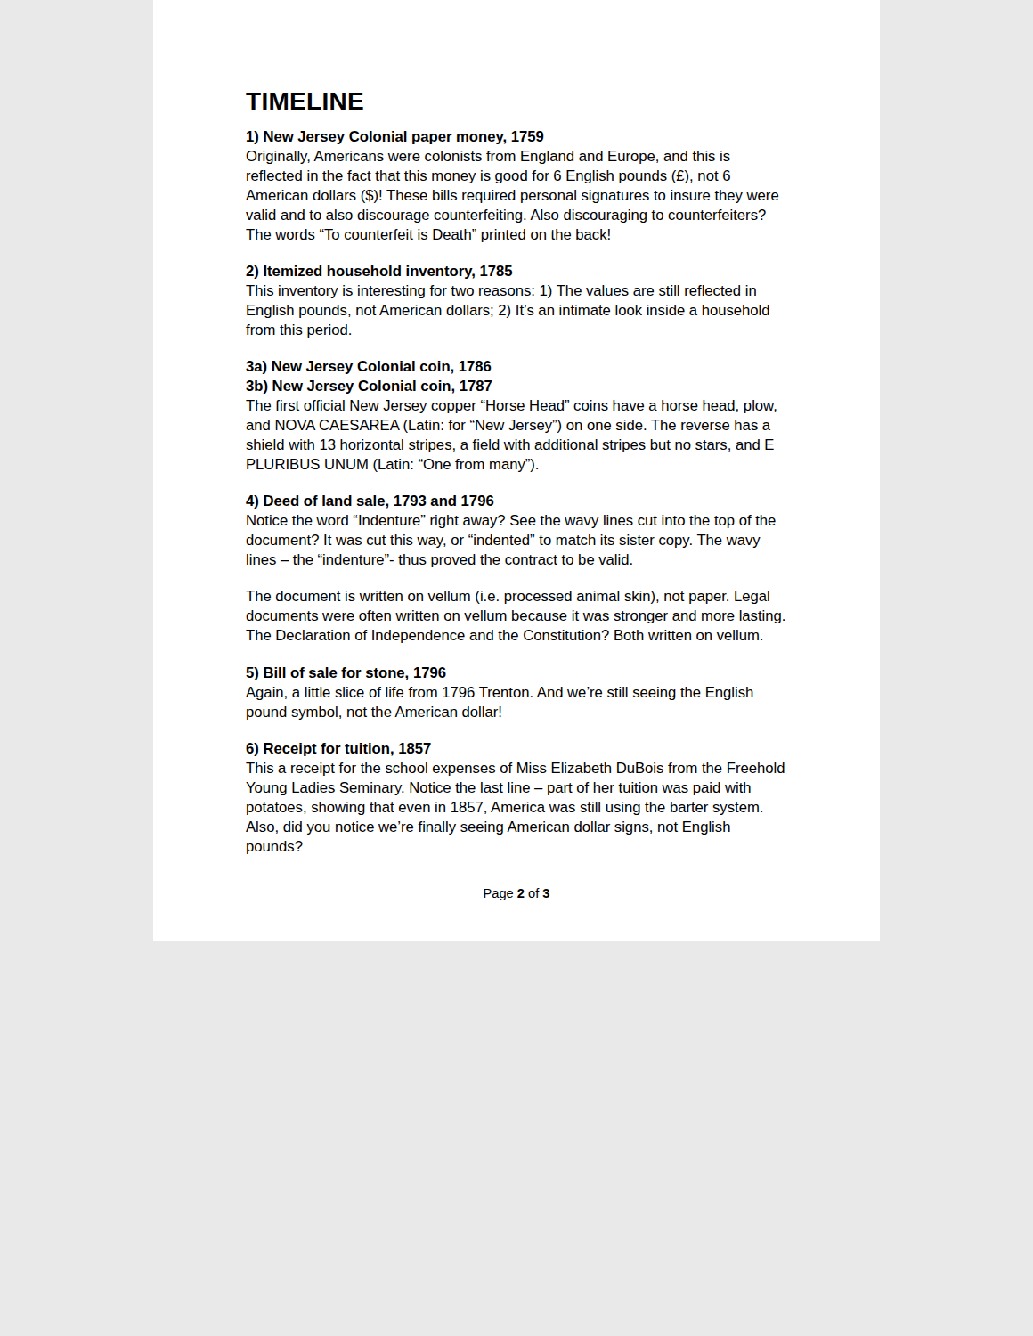TIMELINE
1) New Jersey Colonial paper money, 1759
Originally, Americans were colonists from England and Europe, and this is reflected in the fact that this money is good for 6 English pounds (£), not 6 American dollars ($)! These bills required personal signatures to insure they were valid and to also discourage counterfeiting. Also discouraging to counterfeiters? The words “To counterfeit is Death” printed on the back!
2) Itemized household inventory, 1785
This inventory is interesting for two reasons: 1) The values are still reflected in English pounds, not American dollars; 2) It’s an intimate look inside a household from this period.
3a) New Jersey Colonial coin, 1786
3b) New Jersey Colonial coin, 1787
The first official New Jersey copper “Horse Head” coins have a horse head, plow, and NOVA CAESAREA (Latin: for “New Jersey”) on one side. The reverse has a shield with 13 horizontal stripes, a field with additional stripes but no stars, and E PLURIBUS UNUM (Latin: “One from many”).
4) Deed of land sale, 1793 and 1796
Notice the word “Indenture” right away? See the wavy lines cut into the top of the document? It was cut this way, or “indented” to match its sister copy. The wavy lines – the “indenture”- thus proved the contract to be valid.
The document is written on vellum (i.e. processed animal skin), not paper. Legal documents were often written on vellum because it was stronger and more lasting. The Declaration of Independence and the Constitution? Both written on vellum.
5) Bill of sale for stone, 1796
Again, a little slice of life from 1796 Trenton. And we’re still seeing the English pound symbol, not the American dollar!
6) Receipt for tuition, 1857
This a receipt for the school expenses of Miss Elizabeth DuBois from the Freehold Young Ladies Seminary. Notice the last line – part of her tuition was paid with potatoes, showing that even in 1857, America was still using the barter system. Also, did you notice we’re finally seeing American dollar signs, not English pounds?
Page 2 of 3